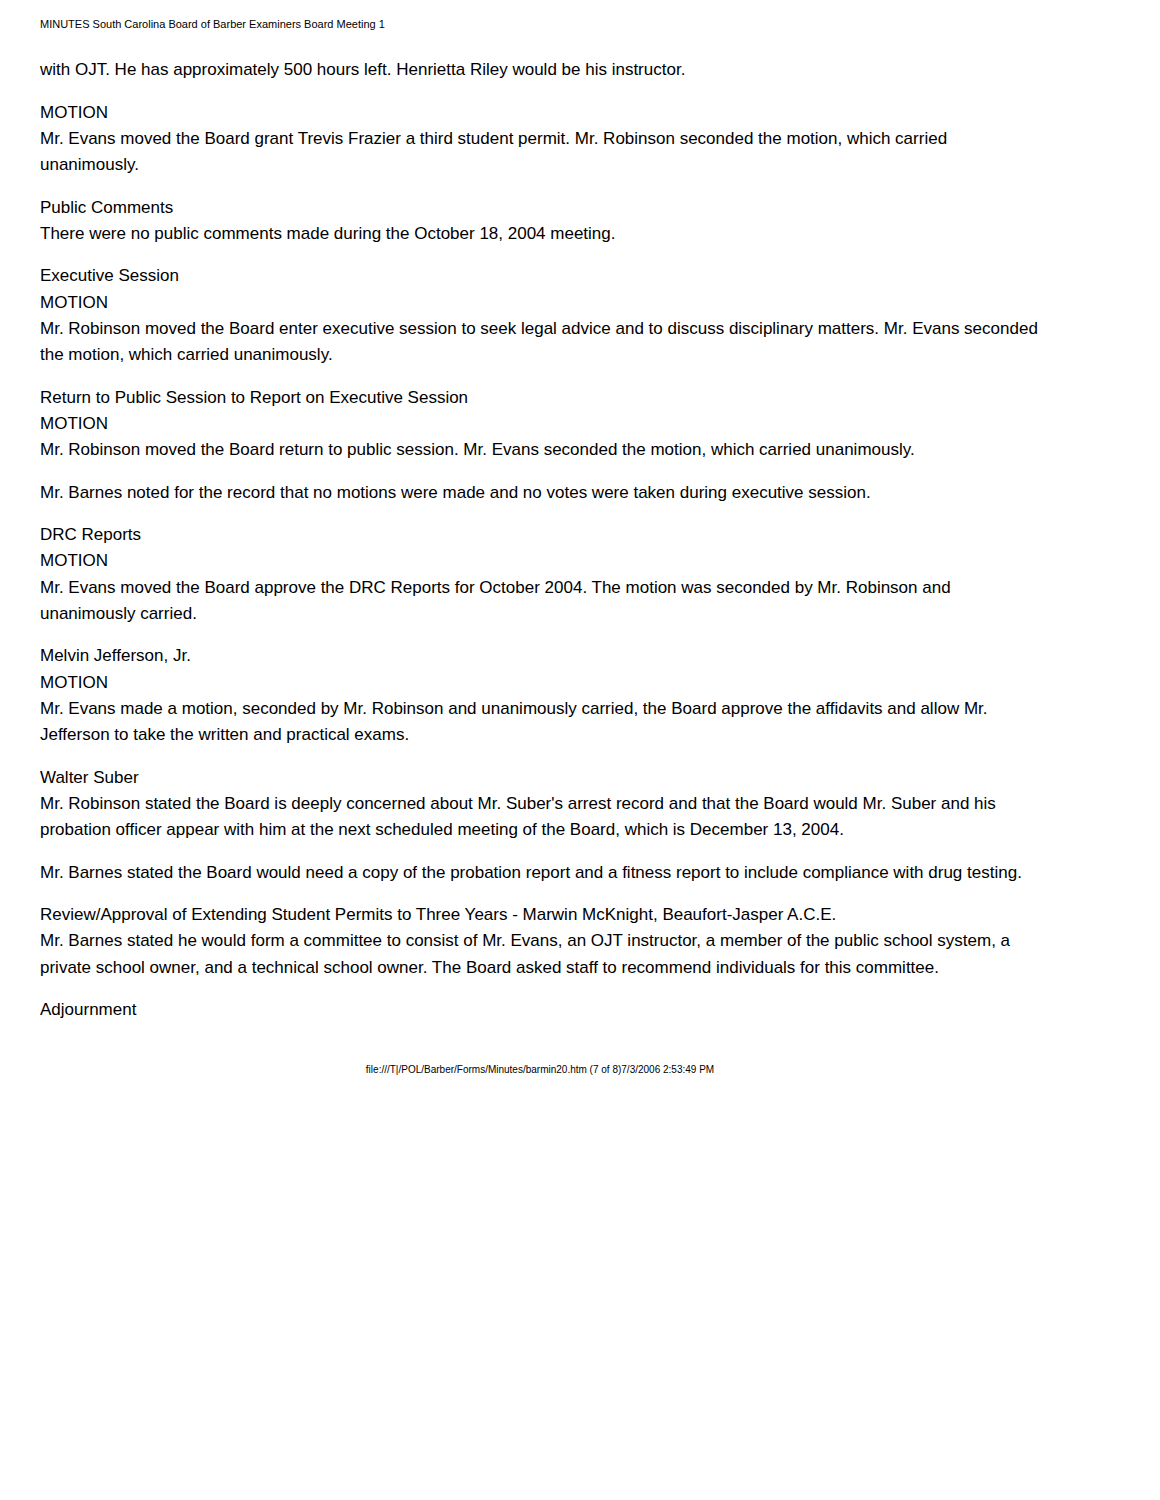MINUTES South Carolina Board of Barber Examiners Board Meeting 1
with OJT. He has approximately 500 hours left. Henrietta Riley would be his instructor.
MOTION
Mr. Evans moved the Board grant Trevis Frazier a third student permit. Mr. Robinson seconded the motion, which carried unanimously.
Public Comments
There were no public comments made during the October 18, 2004 meeting.
Executive Session
MOTION
Mr. Robinson moved the Board enter executive session to seek legal advice and to discuss disciplinary matters. Mr. Evans seconded the motion, which carried unanimously.
Return to Public Session to Report on Executive Session
MOTION
Mr. Robinson moved the Board return to public session. Mr. Evans seconded the motion, which carried unanimously.
Mr. Barnes noted for the record that no motions were made and no votes were taken during executive session.
DRC Reports
MOTION
Mr. Evans moved the Board approve the DRC Reports for October 2004. The motion was seconded by Mr. Robinson and unanimously carried.
Melvin Jefferson, Jr.
MOTION
Mr. Evans made a motion, seconded by Mr. Robinson and unanimously carried, the Board approve the affidavits and allow Mr. Jefferson to take the written and practical exams.
Walter Suber
Mr. Robinson stated the Board is deeply concerned about Mr. Suber's arrest record and that the Board would Mr. Suber and his probation officer appear with him at the next scheduled meeting of the Board, which is December 13, 2004.
Mr. Barnes stated the Board would need a copy of the probation report and a fitness report to include compliance with drug testing.
Review/Approval of Extending Student Permits to Three Years - Marwin McKnight, Beaufort-Jasper A.C.E.
Mr. Barnes stated he would form a committee to consist of Mr. Evans, an OJT instructor, a member of the public school system, a private school owner, and a technical school owner. The Board asked staff to recommend individuals for this committee.
Adjournment
file:///T|/POL/Barber/Forms/Minutes/barmin20.htm (7 of 8)7/3/2006 2:53:49 PM